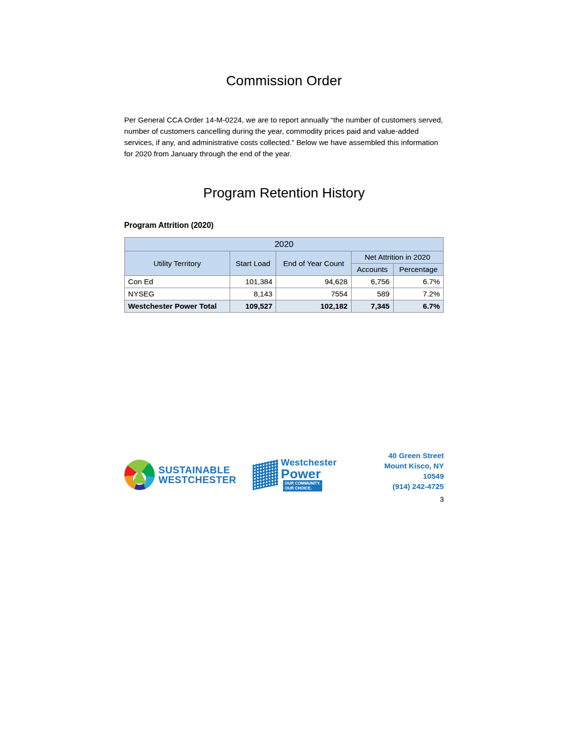Commission Order
Per General CCA Order 14-M-0224, we are to report annually “the number of customers served, number of customers cancelling during the year, commodity prices paid and value-added services, if any, and administrative costs collected.” Below we have assembled this information for 2020 from January through the end of the year.
Program Retention History
Program Attrition (2020)
| 2020 |
| --- |
| Utility Territory | Start Load | End of Year Count | Net Attrition in 2020 |
| Accounts | Percentage |
| Con Ed | 101,384 | 94,628 | 6,756 | 6.7% |
| NYSEG | 8,143 | 7554 | 589 | 7.2% |
| Westchester Power Total | 109,527 | 102,182 | 7,345 | 6.7% |
SUSTAINABLE WESTCHESTER
Westchester
Power OUR COMMUNITY.
OUR CHOICE.
40 Green Street
Mount Kisco, NY 10549
(914) 242-4725
3